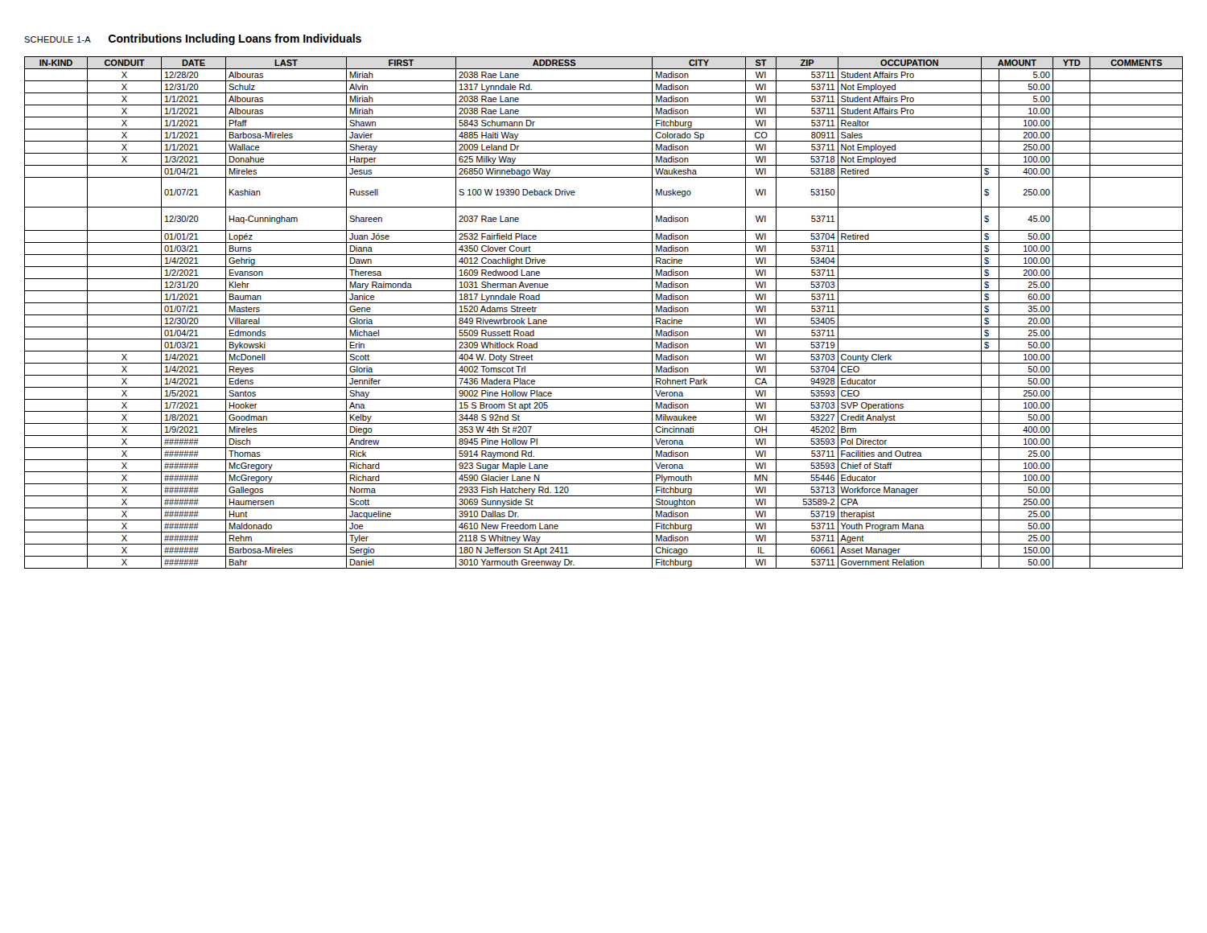SCHEDULE 1-A Contributions Including Loans from Individuals
| IN-KIND | CONDUIT | DATE | LAST | FIRST | ADDRESS | CITY | ST | ZIP | OCCUPATION | AMOUNT | YTD | COMMENTS |
| --- | --- | --- | --- | --- | --- | --- | --- | --- | --- | --- | --- | --- |
| | X | 12/28/20 | Albouras | Miriah | 2038 Rae Lane | Madison | WI | 53711 | Student Affairs Pro | | 5.00 | | |
| | X | 12/31/20 | Schulz | Alvin | 1317 Lynndale Rd. | Madison | WI | 53711 | Not Employed | | 50.00 | | |
| | X | 1/1/2021 | Albouras | Miriah | 2038 Rae Lane | Madison | WI | 53711 | Student Affairs Pro | | 5.00 | | |
| | X | 1/1/2021 | Albouras | Miriah | 2038 Rae Lane | Madison | WI | 53711 | Student Affairs Pro | | 10.00 | | |
| | X | 1/1/2021 | Pfaff | Shawn | 5843 Schumann Dr | Fitchburg | WI | 53711 | Realtor | | 100.00 | | |
| | X | 1/1/2021 | Barbosa-Mireles | Javier | 4885 Haiti Way | Colorado Sp | CO | 80911 | Sales | | 200.00 | | |
| | X | 1/1/2021 | Wallace | Sheray | 2009 Leland Dr | Madison | WI | 53711 | Not Employed | | 250.00 | | |
| | X | 1/3/2021 | Donahue | Harper | 625 Milky Way | Madison | WI | 53718 | Not Employed | | 100.00 | | |
| | | 01/04/21 | Mireles | Jesus | 26850 Winnebago Way | Waukesha | WI | 53188 | Retired | $ | 400.00 | | |
| | | 01/07/21 | Kashian | Russell | S 100 W 19390 Deback Drive | Muskego | WI | 53150 | | $ | 250.00 | | |
| | | 12/30/20 | Haq-Cunningham | Shareen | 2037 Rae Lane | Madison | WI | 53711 | | $ | 45.00 | | |
| | | 01/01/21 | Lopéz | Juan Jóse | 2532 Fairfield Place | Madison | WI | 53704 | Retired | $ | 50.00 | | |
| | | 01/03/21 | Burns | Diana | 4350 Clover Court | Madison | WI | 53711 | | $ | 100.00 | | |
| | | 1/4/2021 | Gehrig | Dawn | 4012 Coachlight Drive | Racine | WI | 53404 | | $ | 100.00 | | |
| | | 1/2/2021 | Evanson | Theresa | 1609 Redwood Lane | Madison | WI | 53711 | | $ | 200.00 | | |
| | | 12/31/20 | Klehr | Mary Raimonda | 1031 Sherman Avenue | Madison | WI | 53703 | | $ | 25.00 | | |
| | | 1/1/2021 | Bauman | Janice | 1817 Lynndale Road | Madison | WI | 53711 | | $ | 60.00 | | |
| | | 01/07/21 | Masters | Gene | 1520 Adams Streetr | Madison | WI | 53711 | | $ | 35.00 | | |
| | | 12/30/20 | Villareal | Gloria | 849 Rivewrbrook Lane | Racine | WI | 53405 | | $ | 20.00 | | |
| | | 01/04/21 | Edmonds | Michael | 5509 Russett Road | Madison | WI | 53711 | | $ | 25.00 | | |
| | | 01/03/21 | Bykowski | Erin | 2309 Whitlock Road | Madison | WI | 53719 | | $ | 50.00 | | |
| | X | 1/4/2021 | McDonell | Scott | 404 W. Doty Street | Madison | WI | 53703 | County Clerk | | 100.00 | | |
| | X | 1/4/2021 | Reyes | Gloria | 4002 Tomscot Trl | Madison | WI | 53704 | CEO | | 50.00 | | |
| | X | 1/4/2021 | Edens | Jennifer | 7436 Madera Place | Rohnert Park | CA | 94928 | Educator | | 50.00 | | |
| | X | 1/5/2021 | Santos | Shay | 9002 Pine Hollow Place | Verona | WI | 53593 | CEO | | 250.00 | | |
| | X | 1/7/2021 | Hooker | Ana | 15 S Broom St apt 205 | Madison | WI | 53703 | SVP Operations | | 100.00 | | |
| | X | 1/8/2021 | Goodman | Kelby | 3448 S 92nd St | Milwaukee | WI | 53227 | Credit Analyst | | 50.00 | | |
| | X | 1/9/2021 | Mireles | Diego | 353 W 4th St #207 | Cincinnati | OH | 45202 | Brm | | 400.00 | | |
| | X | ####### | Disch | Andrew | 8945 Pine Hollow Pl | Verona | WI | 53593 | Pol Director | | 100.00 | | |
| | X | ####### | Thomas | Rick | 5914 Raymond Rd. | Madison | WI | 53711 | Facilities and Outrea | | 25.00 | | |
| | X | ####### | McGregory | Richard | 923 Sugar Maple Lane | Verona | WI | 53593 | Chief of Staff | | 100.00 | | |
| | X | ####### | McGregory | Richard | 4590 Glacier Lane N | Plymouth | MN | 55446 | Educator | | 100.00 | | |
| | X | ####### | Gallegos | Norma | 2933 Fish Hatchery Rd. 120 | Fitchburg | WI | 53713 | Workforce Manager | | 50.00 | | |
| | X | ####### | Haumersen | Scott | 3069 Sunnyside St | Stoughton | WI | 53589-2 | CPA | | 250.00 | | |
| | X | ####### | Hunt | Jacqueline | 3910 Dallas Dr. | Madison | WI | 53719 | therapist | | 25.00 | | |
| | X | ####### | Maldonado | Joe | 4610 New Freedom Lane | Fitchburg | WI | 53711 | Youth Program Mana | | 50.00 | | |
| | X | ####### | Rehm | Tyler | 2118 S Whitney Way | Madison | WI | 53711 | Agent | | 25.00 | | |
| | X | ####### | Barbosa-Mireles | Sergio | 180 N Jefferson St Apt 2411 | Chicago | IL | 60661 | Asset Manager | | 150.00 | | |
| | X | ####### | Bahr | Daniel | 3010 Yarmouth Greenway Dr. | Fitchburg | WI | 53711 | Government Relation | | 50.00 | | |